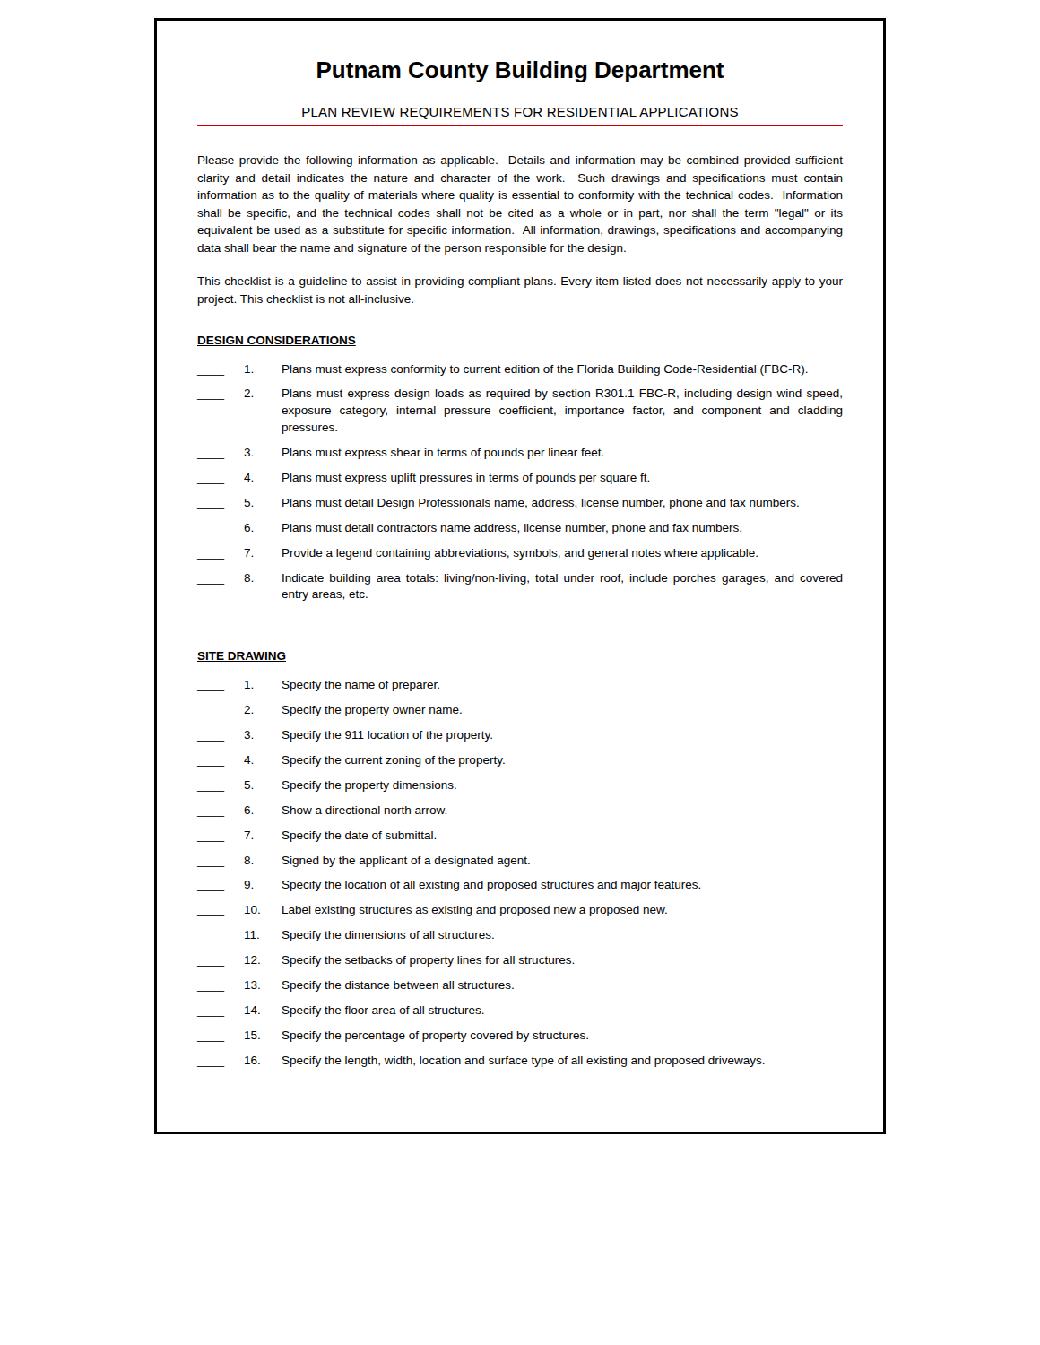Putnam County Building Department
PLAN REVIEW REQUIREMENTS FOR RESIDENTIAL APPLICATIONS
Please provide the following information as applicable. Details and information may be combined provided sufficient clarity and detail indicates the nature and character of the work. Such drawings and specifications must contain information as to the quality of materials where quality is essential to conformity with the technical codes. Information shall be specific, and the technical codes shall not be cited as a whole or in part, nor shall the term "legal" or its equivalent be used as a substitute for specific information. All information, drawings, specifications and accompanying data shall bear the name and signature of the person responsible for the design.
This checklist is a guideline to assist in providing compliant plans. Every item listed does not necessarily apply to your project. This checklist is not all-inclusive.
DESIGN CONSIDERATIONS
| ____ | 1. | Plans must express conformity to current edition of the Florida Building Code-Residential (FBC-R). |
| ____ | 2. | Plans must express design loads as required by section R301.1 FBC-R, including design wind speed, exposure category, internal pressure coefficient, importance factor, and component and cladding pressures. |
| ____ | 3. | Plans must express shear in terms of pounds per linear feet. |
| ____ | 4. | Plans must express uplift pressures in terms of pounds per square ft. |
| ____ | 5. | Plans must detail Design Professionals name, address, license number, phone and fax numbers. |
| ____ | 6. | Plans must detail contractors name address, license number, phone and fax numbers. |
| ____ | 7. | Provide a legend containing abbreviations, symbols, and general notes where applicable. |
| ____ | 8. | Indicate building area totals: living/non-living, total under roof, include porches garages, and covered entry areas, etc. |
SITE DRAWING
| ____ | 1. | Specify the name of preparer. |
| ____ | 2. | Specify the property owner name. |
| ____ | 3. | Specify the 911 location of the property. |
| ____ | 4. | Specify the current zoning of the property. |
| ____ | 5. | Specify the property dimensions. |
| ____ | 6. | Show a directional north arrow. |
| ____ | 7. | Specify the date of submittal. |
| ____ | 8. | Signed by the applicant of a designated agent. |
| ____ | 9. | Specify the location of all existing and proposed structures and major features. |
| ____ | 10. | Label existing structures as existing and proposed new a proposed new. |
| ____ | 11. | Specify the dimensions of all structures. |
| ____ | 12. | Specify the setbacks of property lines for all structures. |
| ____ | 13. | Specify the distance between all structures. |
| ____ | 14. | Specify the floor area of all structures. |
| ____ | 15. | Specify the percentage of property covered by structures. |
| ____ | 16. | Specify the length, width, location and surface type of all existing and proposed driveways. |